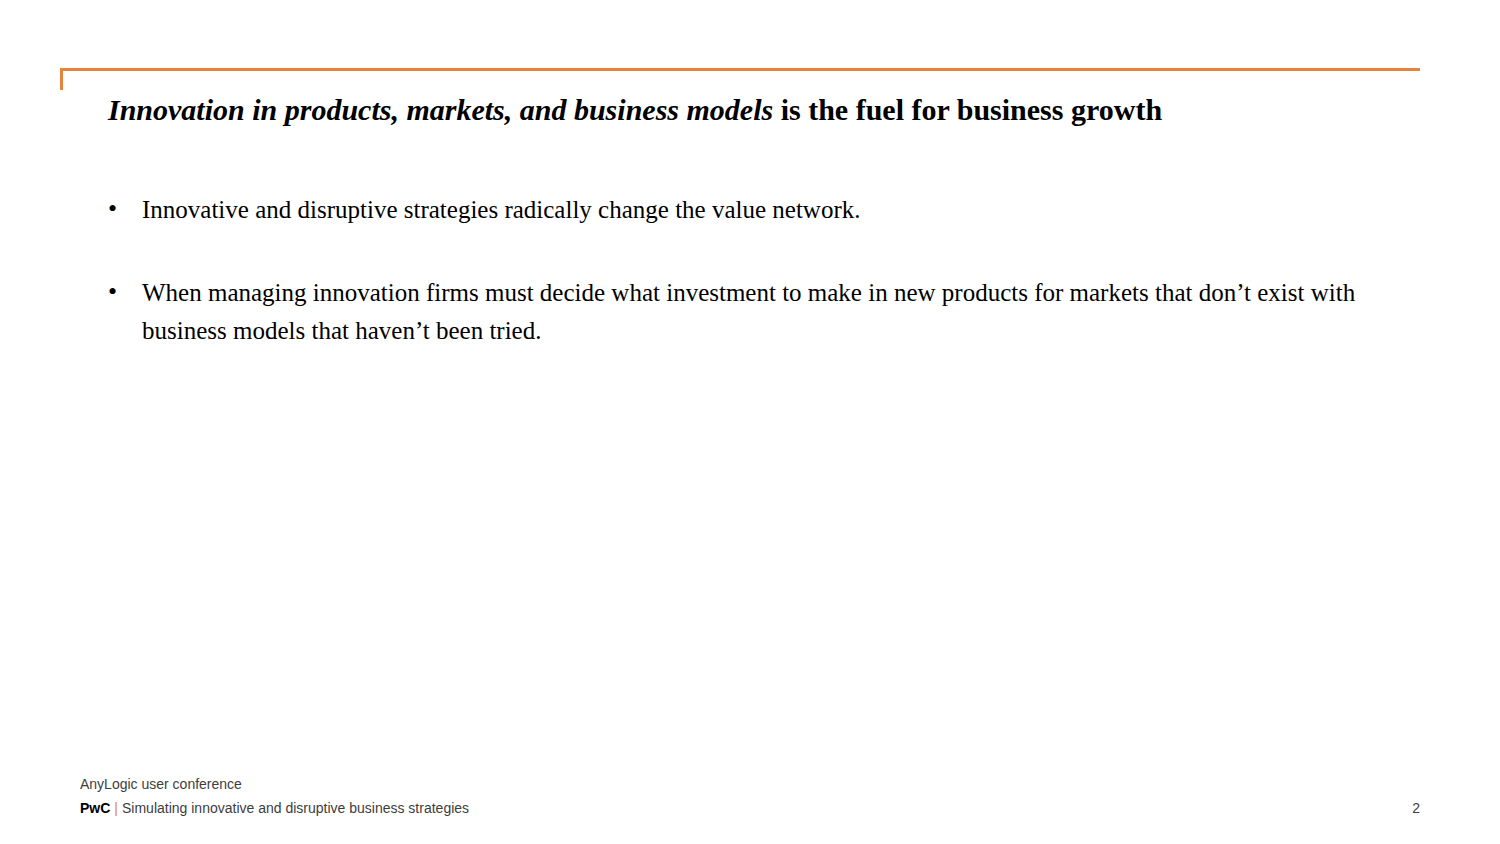Innovation in products, markets, and business models is the fuel for business growth
Innovative and disruptive strategies radically change the value network.
When managing innovation firms must decide what investment to make in new products for markets that don’t exist with business models that haven’t been tried.
AnyLogic user conference
PwC|Simulating innovative and disruptive business strategies
2